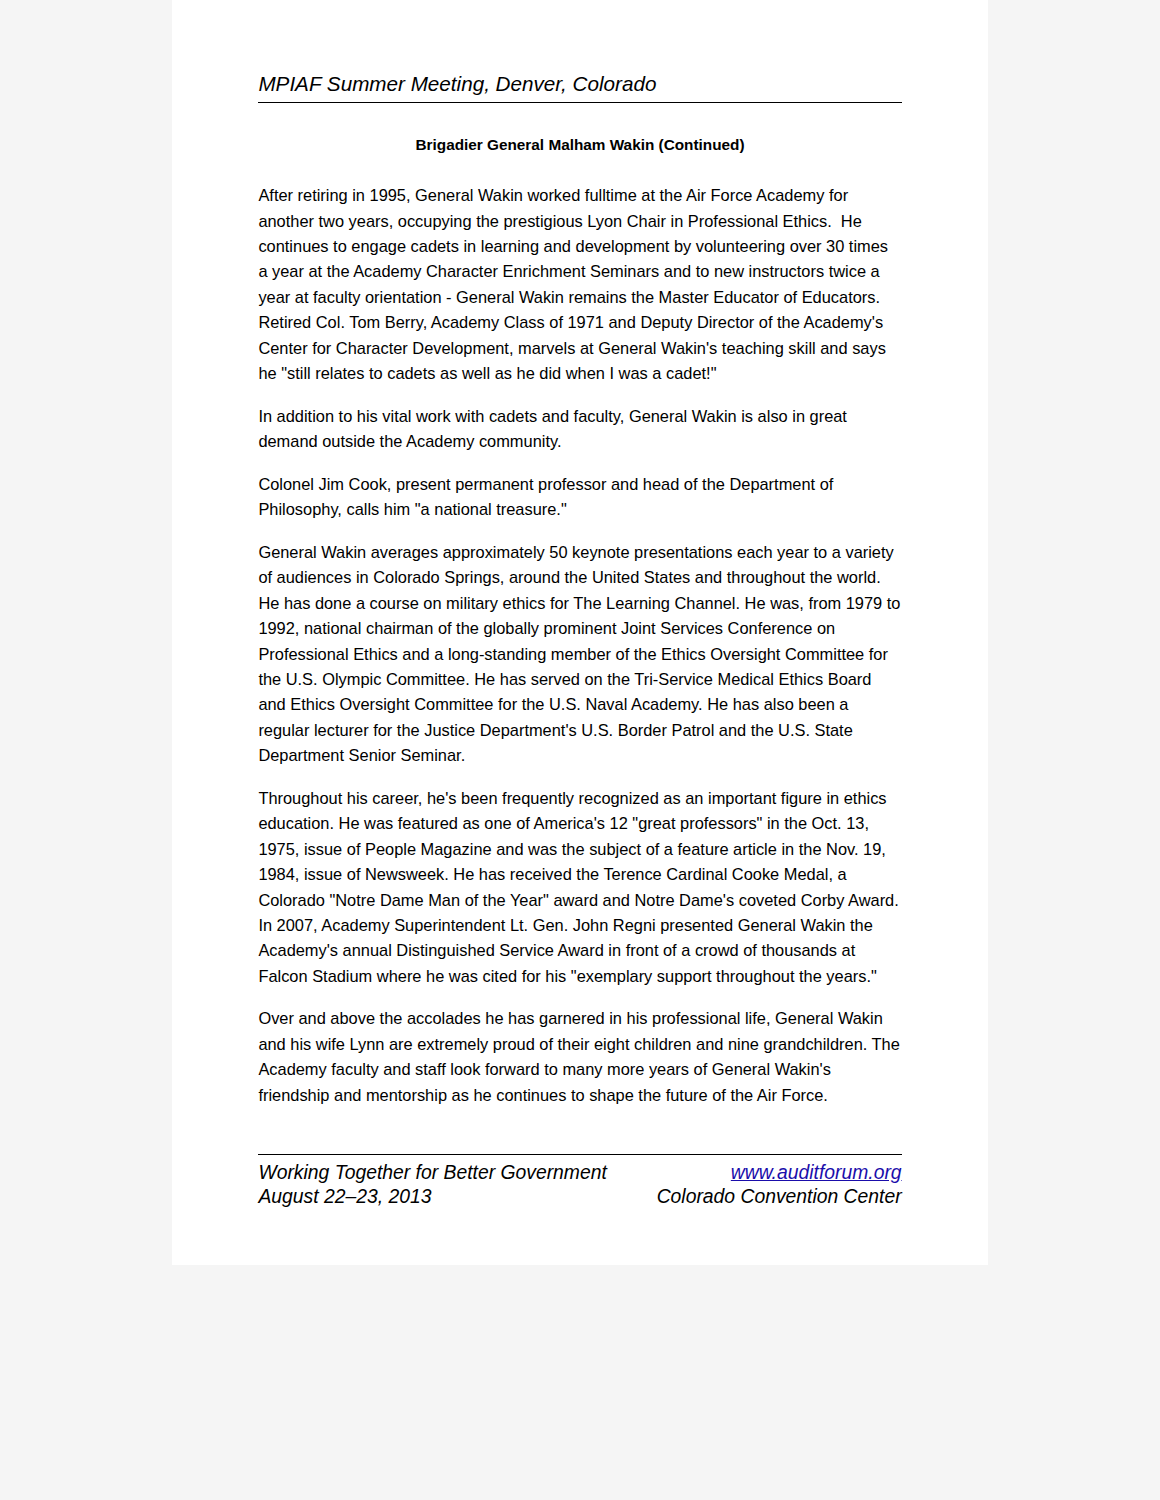MPIAF Summer Meeting, Denver, Colorado
Brigadier General Malham Wakin (Continued)
After retiring in 1995, General Wakin worked fulltime at the Air Force Academy for another two years, occupying the prestigious Lyon Chair in Professional Ethics. He continues to engage cadets in learning and development by volunteering over 30 times a year at the Academy Character Enrichment Seminars and to new instructors twice a year at faculty orientation - General Wakin remains the Master Educator of Educators. Retired Col. Tom Berry, Academy Class of 1971 and Deputy Director of the Academy's Center for Character Development, marvels at General Wakin's teaching skill and says he "still relates to cadets as well as he did when I was a cadet!"
In addition to his vital work with cadets and faculty, General Wakin is also in great demand outside the Academy community.
Colonel Jim Cook, present permanent professor and head of the Department of Philosophy, calls him "a national treasure."
General Wakin averages approximately 50 keynote presentations each year to a variety of audiences in Colorado Springs, around the United States and throughout the world. He has done a course on military ethics for The Learning Channel. He was, from 1979 to 1992, national chairman of the globally prominent Joint Services Conference on Professional Ethics and a long-standing member of the Ethics Oversight Committee for the U.S. Olympic Committee. He has served on the Tri-Service Medical Ethics Board and Ethics Oversight Committee for the U.S. Naval Academy. He has also been a regular lecturer for the Justice Department's U.S. Border Patrol and the U.S. State Department Senior Seminar.
Throughout his career, he's been frequently recognized as an important figure in ethics education. He was featured as one of America's 12 "great professors" in the Oct. 13, 1975, issue of People Magazine and was the subject of a feature article in the Nov. 19, 1984, issue of Newsweek. He has received the Terence Cardinal Cooke Medal, a Colorado "Notre Dame Man of the Year" award and Notre Dame's coveted Corby Award. In 2007, Academy Superintendent Lt. Gen. John Regni presented General Wakin the Academy's annual Distinguished Service Award in front of a crowd of thousands at Falcon Stadium where he was cited for his "exemplary support throughout the years."
Over and above the accolades he has garnered in his professional life, General Wakin and his wife Lynn are extremely proud of their eight children and nine grandchildren. The Academy faculty and staff look forward to many more years of General Wakin's friendship and mentorship as he continues to shape the future of the Air Force.
Working Together for Better Government
www.auditforum.org
August 22–23, 2013
Colorado Convention Center